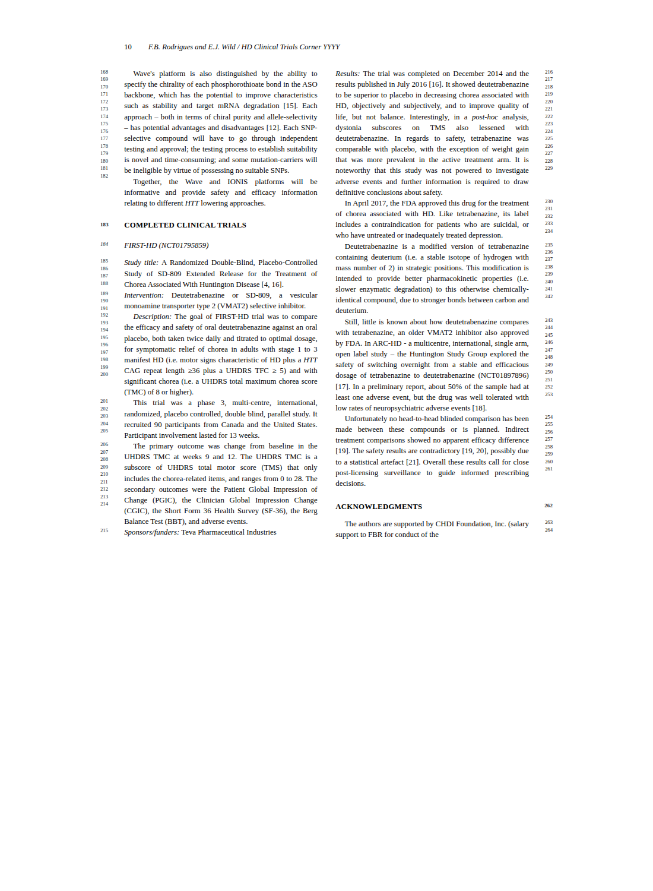10 F.B. Rodrigues and E.J. Wild / HD Clinical Trials Corner YYYY
168 169 170 171 172 173 174 175 176 177 178 179 180 181 182
Wave's platform is also distinguished by the ability to specify the chirality of each phosphorothioate bond in the ASO backbone, which has the potential to improve characteristics such as stability and target mRNA degradation [15]. Each approach – both in terms of chiral purity and allele-selectivity – has potential advantages and disadvantages [12]. Each SNP-selective compound will have to go through independent testing and approval; the testing process to establish suitability is novel and time-consuming; and some mutation-carriers will be ineligible by virtue of possessing no suitable SNPs.
Together, the Wave and IONIS platforms will be informative and provide safety and efficacy information relating to different HTT lowering approaches.
183 Completed clinical trials
184 FIRST-HD (NCT01795859)
185 186 187 188
Study title: A Randomized Double-Blind, Placebo-Controlled Study of SD-809 Extended Release for the Treatment of Chorea Associated With Huntington Disease [4, 16].
189 190 191
Intervention: Deutetrabenazine or SD-809, a vesicular monoamine transporter type 2 (VMAT2) selective inhibitor.
192 193 194 195 196 197 198 199 200
Description: The goal of FIRST-HD trial was to compare the efficacy and safety of oral deutetrabenazine against an oral placebo, both taken twice daily and titrated to optimal dosage, for symptomatic relief of chorea in adults with stage 1 to 3 manifest HD (i.e. motor signs characteristic of HD plus a HTT CAG repeat length ≥36 plus a UHDRS TFC ≥ 5) and with significant chorea (i.e. a UHDRS total maximum chorea score (TMC) of 8 or higher).
201 202 203 204 205
This trial was a phase 3, multi-centre, international, randomized, placebo controlled, double blind, parallel study. It recruited 90 participants from Canada and the United States. Participant involvement lasted for 13 weeks.
206 207 208 209 210 211 212 213 214
The primary outcome was change from baseline in the UHDRS TMC at weeks 9 and 12. The UHDRS TMC is a subscore of UHDRS total motor score (TMS) that only includes the chorea-related items, and ranges from 0 to 28. The secondary outcomes were the Patient Global Impression of Change (PGIC), the Clinician Global Impression Change (CGIC), the Short Form 36 Health Survey (SF-36), the Berg Balance Test (BBT), and adverse events.
215
Sponsors/funders: Teva Pharmaceutical Industries
216 217 218 219 220 221 222 223 224 225 226 227 228 229
Results: The trial was completed on December 2014 and the results published in July 2016 [16]. It showed deutetrabenazine to be superior to placebo in decreasing chorea associated with HD, objectively and subjectively, and to improve quality of life, but not balance. Interestingly, in a post-hoc analysis, dystonia subscores on TMS also lessened with deutetrabenazine. In regards to safety, tetrabenazine was comparable with placebo, with the exception of weight gain that was more prevalent in the active treatment arm. It is noteworthy that this study was not powered to investigate adverse events and further information is required to draw definitive conclusions about safety.
230 231 232 233 234
In April 2017, the FDA approved this drug for the treatment of chorea associated with HD. Like tetrabenazine, its label includes a contraindication for patients who are suicidal, or who have untreated or inadequately treated depression.
235 236 237 238 239 240 241 242
Deutetrabenazine is a modified version of tetrabenazine containing deuterium (i.e. a stable isotope of hydrogen with mass number of 2) in strategic positions. This modification is intended to provide better pharmacokinetic properties (i.e. slower enzymatic degradation) to this otherwise chemically-identical compound, due to stronger bonds between carbon and deuterium.
243 244 245 246 247 248 249 250 251 252 253
Still, little is known about how deutetrabenazine compares with tetrabenazine, an older VMAT2 inhibitor also approved by FDA. In ARC-HD - a multicentre, international, single arm, open label study – the Huntington Study Group explored the safety of switching overnight from a stable and efficacious dosage of tetrabenazine to deutetrabenazine (NCT01897896) [17]. In a preliminary report, about 50% of the sample had at least one adverse event, but the drug was well tolerated with low rates of neuropsychiatric adverse events [18].
254 255 256 257 258 259 260 261
Unfortunately no head-to-head blinded comparison has been made between these compounds or is planned. Indirect treatment comparisons showed no apparent efficacy difference [19]. The safety results are contradictory [19, 20], possibly due to a statistical artefact [21]. Overall these results call for close post-licensing surveillance to guide informed prescribing decisions.
262 Acknowledgments
263 264
The authors are supported by CHDI Foundation, Inc. (salary support to FBR for conduct of the